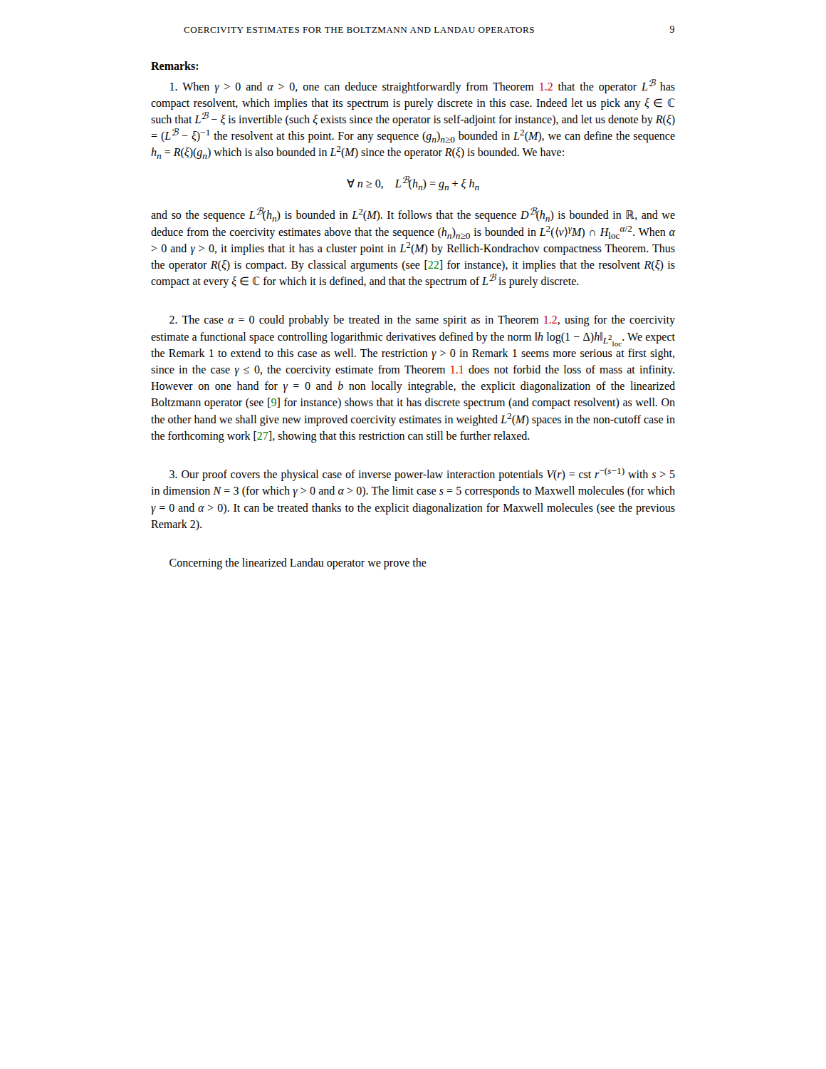COERCIVITY ESTIMATES FOR THE BOLTZMANN AND LANDAU OPERATORS 9
Remarks:
1. When γ > 0 and α > 0, one can deduce straightforwardly from Theorem 1.2 that the operator Lℬ has compact resolvent, which implies that its spectrum is purely discrete in this case. Indeed let us pick any ξ ∈ ℂ such that Lℬ − ξ is invertible (such ξ exists since the operator is self-adjoint for instance), and let us denote by R(ξ) = (Lℬ − ξ)−1 the resolvent at this point. For any sequence (gn)n≥0 bounded in L2(M), we can define the sequence hn = R(ξ)(gn) which is also bounded in L2(M) since the operator R(ξ) is bounded. We have:
∀ n ≥ 0, Lℬ(hn) = gn + ξ hn
and so the sequence Lℬ(hn) is bounded in L2(M). It follows that the sequence Dℬ(hn) is bounded in ℝ, and we deduce from the coercivity estimates above that the sequence (hn)n≥0 is bounded in L2(⟨v⟩γM) ∩ Hlocα/2. When α > 0 and γ > 0, it implies that it has a cluster point in L2(M) by Rellich-Kondrachov compactness Theorem. Thus the operator R(ξ) is compact. By classical arguments (see [22] for instance), it implies that the resolvent R(ξ) is compact at every ξ ∈ ℂ for which it is defined, and that the spectrum of Lℬ is purely discrete.
2. The case α = 0 could probably be treated in the same spirit as in Theorem 1.2, using for the coercivity estimate a functional space controlling logarithmic derivatives defined by the norm ‖h log(1 − Δ)h‖L2loc. We expect the Remark 1 to extend to this case as well. The restriction γ > 0 in Remark 1 seems more serious at first sight, since in the case γ ≤ 0, the coercivity estimate from Theorem 1.1 does not forbid the loss of mass at infinity. However on one hand for γ = 0 and b non locally integrable, the explicit diagonalization of the linearized Boltzmann operator (see [9] for instance) shows that it has discrete spectrum (and compact resolvent) as well. On the other hand we shall give new improved coercivity estimates in weighted L2(M) spaces in the non-cutoff case in the forthcoming work [27], showing that this restriction can still be further relaxed.
3. Our proof covers the physical case of inverse power-law interaction potentials V(r) = cst r−(s−1) with s > 5 in dimension N = 3 (for which γ > 0 and α > 0). The limit case s = 5 corresponds to Maxwell molecules (for which γ = 0 and α > 0). It can be treated thanks to the explicit diagonalization for Maxwell molecules (see the previous Remark 2).
Concerning the linearized Landau operator we prove the